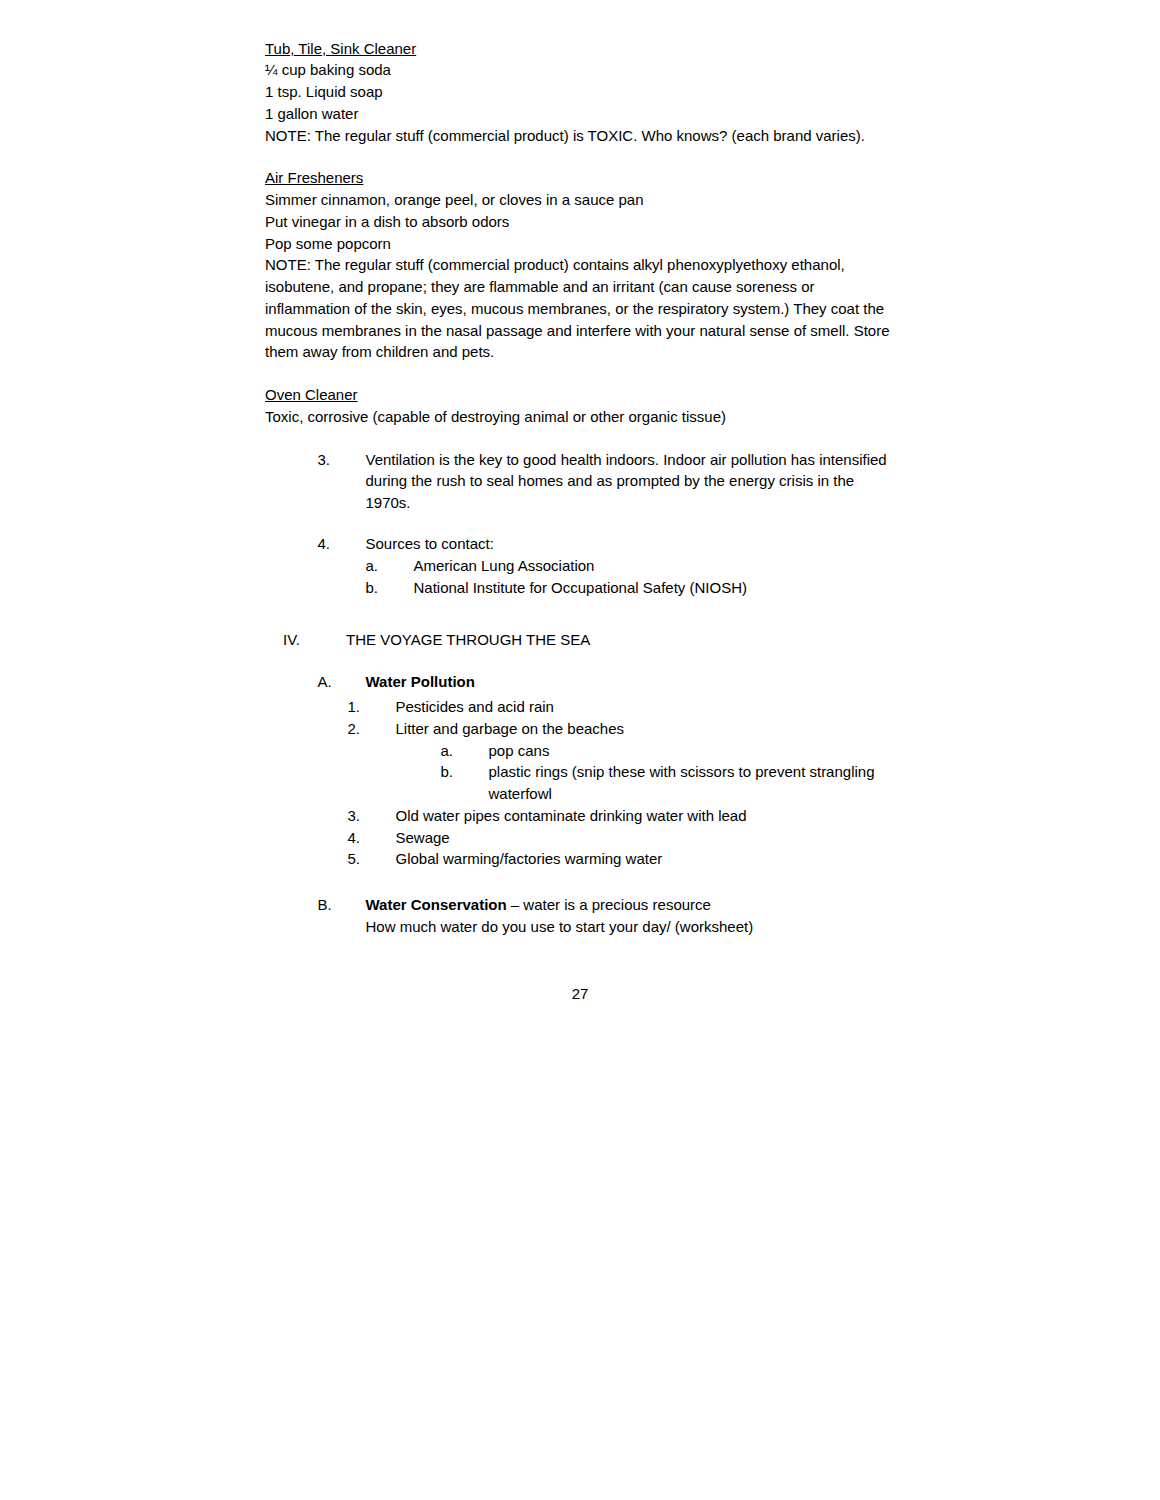Tub, Tile, Sink Cleaner
¼ cup baking soda
1 tsp. Liquid soap
1 gallon water
NOTE: The regular stuff (commercial product) is TOXIC. Who knows? (each brand varies).
Air Fresheners
Simmer cinnamon, orange peel, or cloves in a sauce pan
Put vinegar in a dish to absorb odors
Pop some popcorn
NOTE: The regular stuff (commercial product) contains alkyl phenoxyplyethoxy ethanol, isobutene, and propane; they are flammable and an irritant (can cause soreness or inflammation of the skin, eyes, mucous membranes, or the respiratory system.) They coat the mucous membranes in the nasal passage and interfere with your natural sense of smell. Store them away from children and pets.
Oven Cleaner
Toxic, corrosive (capable of destroying animal or other organic tissue)
3.
Ventilation is the key to good health indoors. Indoor air pollution has intensified during the rush to seal homes and as prompted by the energy crisis in the 1970s.
4.
Sources to contact:
a.
American Lung Association
b.
National Institute for Occupational Safety (NIOSH)
IV.
THE VOYAGE THROUGH THE SEA
A.
Water Pollution
1.
Pesticides and acid rain
2.
Litter and garbage on the beaches
a.
pop cans
b.
plastic rings (snip these with scissors to prevent strangling waterfowl
3.
Old water pipes contaminate drinking water with lead
4.
Sewage
5.
Global warming/factories warming water
B.
Water Conservation – water is a precious resource
How much water do you use to start your day/ (worksheet)
27